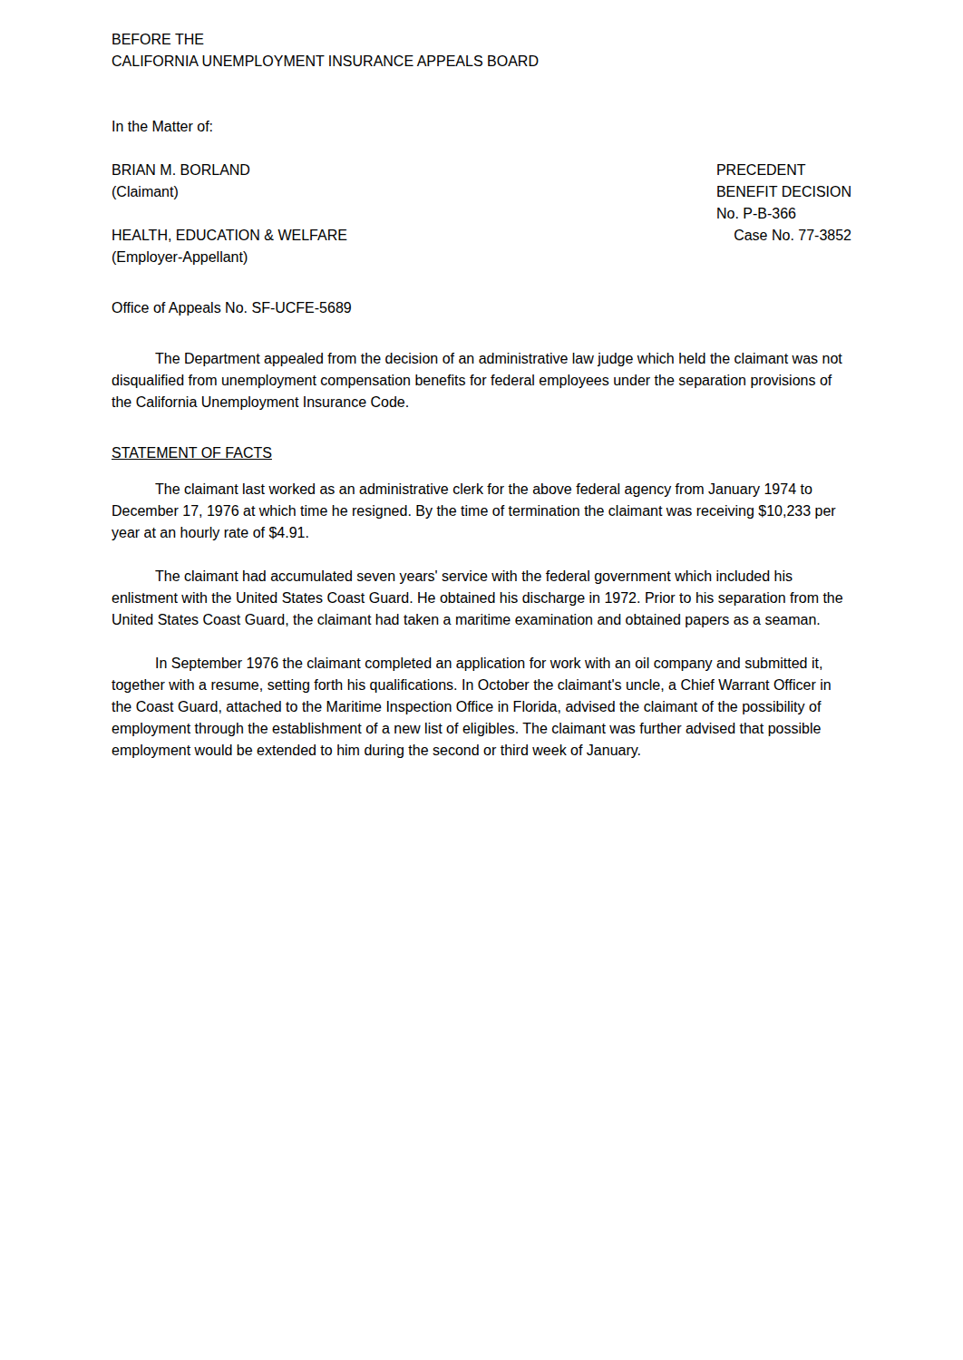BEFORE THE
CALIFORNIA UNEMPLOYMENT INSURANCE APPEALS BOARD
In the Matter of:
BRIAN M. BORLAND
(Claimant)
PRECEDENT
BENEFIT DECISION
No. P-B-366
HEALTH, EDUCATION & WELFARE
(Employer-Appellant)
Case No. 77-3852
Office of Appeals No. SF-UCFE-5689
The Department appealed from the decision of an administrative law judge which held the claimant was not disqualified from unemployment compensation benefits for federal employees under the separation provisions of the California Unemployment Insurance Code.
STATEMENT OF FACTS
The claimant last worked as an administrative clerk for the above federal agency from January 1974 to December 17, 1976 at which time he resigned. By the time of termination the claimant was receiving $10,233 per year at an hourly rate of $4.91.
The claimant had accumulated seven years' service with the federal government which included his enlistment with the United States Coast Guard. He obtained his discharge in 1972. Prior to his separation from the United States Coast Guard, the claimant had taken a maritime examination and obtained papers as a seaman.
In September 1976 the claimant completed an application for work with an oil company and submitted it, together with a resume, setting forth his qualifications. In October the claimant's uncle, a Chief Warrant Officer in the Coast Guard, attached to the Maritime Inspection Office in Florida, advised the claimant of the possibility of employment through the establishment of a new list of eligibles. The claimant was further advised that possible employment would be extended to him during the second or third week of January.